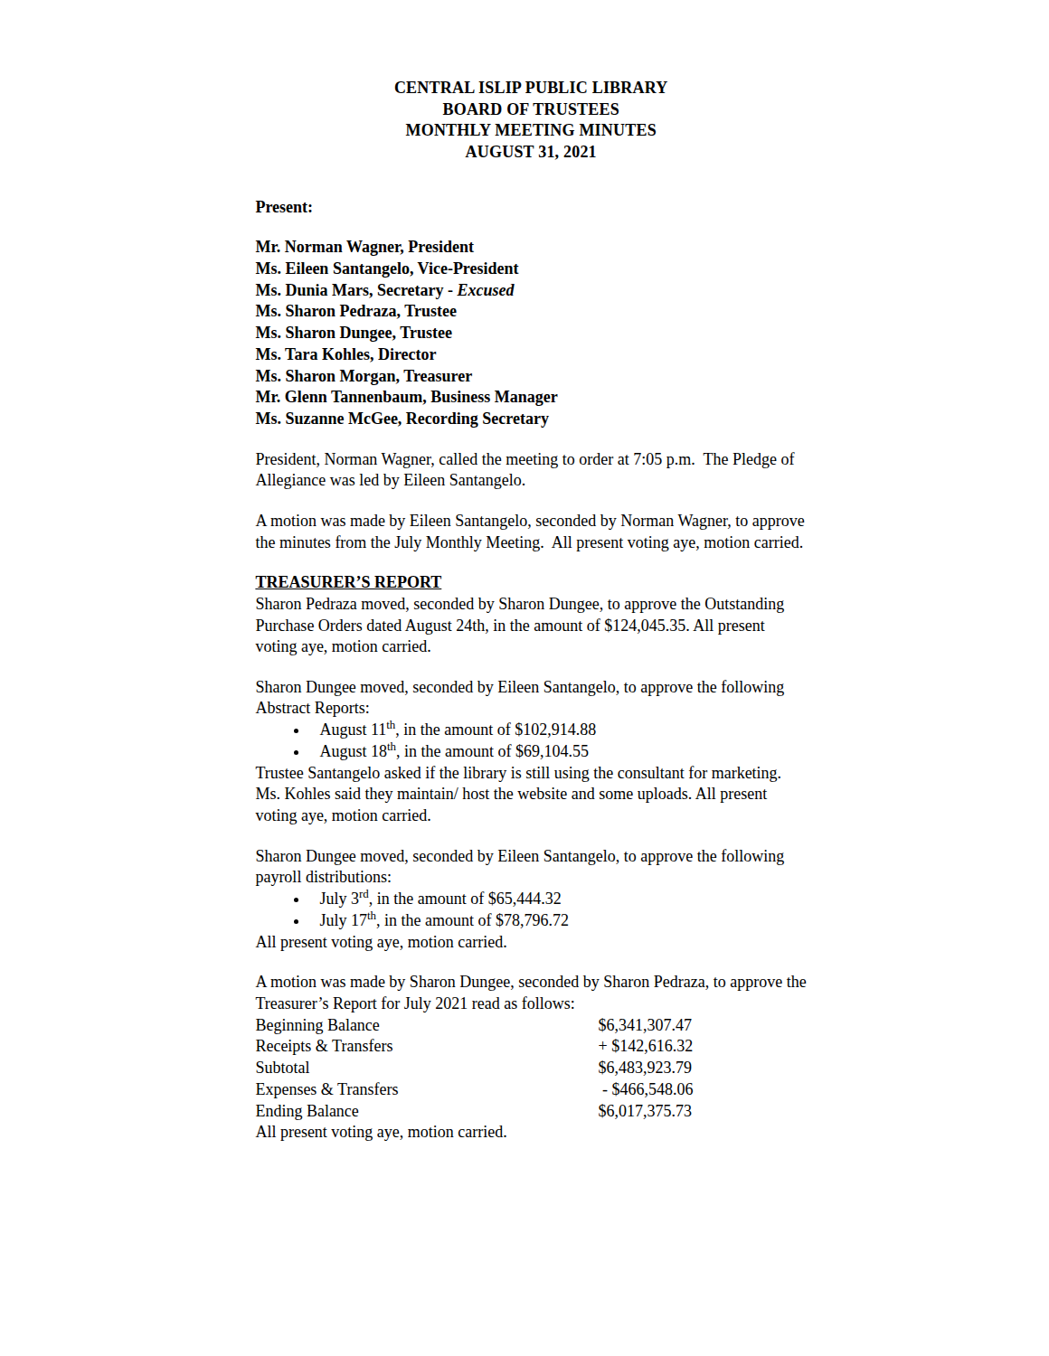CENTRAL ISLIP PUBLIC LIBRARY BOARD OF TRUSTEES MONTHLY MEETING MINUTES AUGUST 31, 2021
Present:
Mr. Norman Wagner, President
Ms. Eileen Santangelo, Vice-President
Ms. Dunia Mars, Secretary - Excused
Ms. Sharon Pedraza, Trustee
Ms. Sharon Dungee, Trustee
Ms. Tara Kohles, Director
Ms. Sharon Morgan, Treasurer
Mr. Glenn Tannenbaum, Business Manager
Ms. Suzanne McGee, Recording Secretary
President, Norman Wagner, called the meeting to order at 7:05 p.m. The Pledge of Allegiance was led by Eileen Santangelo.
A motion was made by Eileen Santangelo, seconded by Norman Wagner, to approve the minutes from the July Monthly Meeting. All present voting aye, motion carried.
TREASURER’S REPORT
Sharon Pedraza moved, seconded by Sharon Dungee, to approve the Outstanding Purchase Orders dated August 24th, in the amount of $124,045.35. All present voting aye, motion carried.
Sharon Dungee moved, seconded by Eileen Santangelo, to approve the following Abstract Reports:
August 11th, in the amount of $102,914.88
August 18th, in the amount of $69,104.55
Trustee Santangelo asked if the library is still using the consultant for marketing. Ms. Kohles said they maintain/ host the website and some uploads. All present voting aye, motion carried.
Sharon Dungee moved, seconded by Eileen Santangelo, to approve the following payroll distributions:
July 3rd, in the amount of $65,444.32
July 17th, in the amount of $78,796.72
All present voting aye, motion carried.
A motion was made by Sharon Dungee, seconded by Sharon Pedraza, to approve the Treasurer’s Report for July 2021 read as follows:
| Beginning Balance | $6,341,307.47 |
| Receipts & Transfers | + $142,616.32 |
| Subtotal | $6,483,923.79 |
| Expenses & Transfers | - $466,548.06 |
| Ending Balance | $6,017,375.73 |
All present voting aye, motion carried.